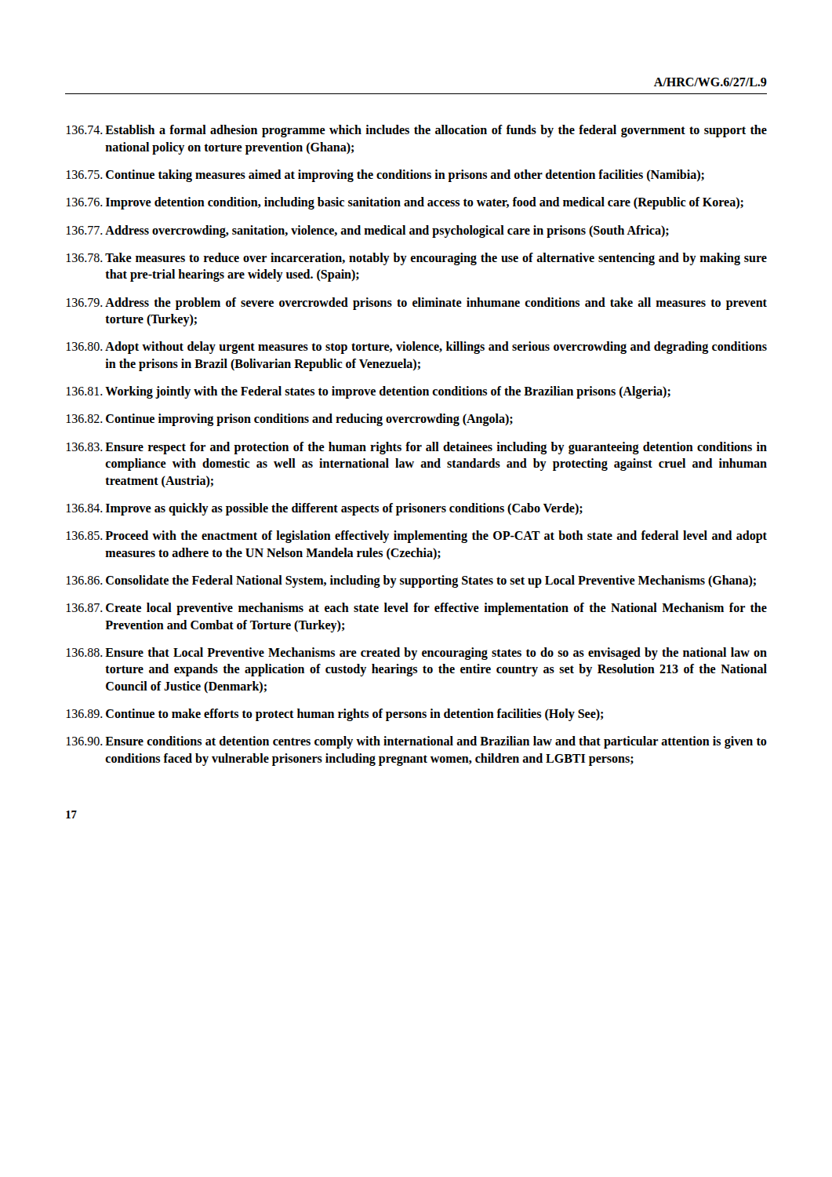A/HRC/WG.6/27/L.9
136.74. Establish a formal adhesion programme which includes the allocation of funds by the federal government to support the national policy on torture prevention (Ghana);
136.75. Continue taking measures aimed at improving the conditions in prisons and other detention facilities (Namibia);
136.76. Improve detention condition, including basic sanitation and access to water, food and medical care (Republic of Korea);
136.77. Address overcrowding, sanitation, violence, and medical and psychological care in prisons (South Africa);
136.78. Take measures to reduce over incarceration, notably by encouraging the use of alternative sentencing and by making sure that pre-trial hearings are widely used. (Spain);
136.79. Address the problem of severe overcrowded prisons to eliminate inhumane conditions and take all measures to prevent torture (Turkey);
136.80. Adopt without delay urgent measures to stop torture, violence, killings and serious overcrowding and degrading conditions in the prisons in Brazil (Bolivarian Republic of Venezuela);
136.81. Working jointly with the Federal states to improve detention conditions of the Brazilian prisons (Algeria);
136.82. Continue improving prison conditions and reducing overcrowding (Angola);
136.83. Ensure respect for and protection of the human rights for all detainees including by guaranteeing detention conditions in compliance with domestic as well as international law and standards and by protecting against cruel and inhuman treatment (Austria);
136.84. Improve as quickly as possible the different aspects of prisoners conditions (Cabo Verde);
136.85. Proceed with the enactment of legislation effectively implementing the OP-CAT at both state and federal level and adopt measures to adhere to the UN Nelson Mandela rules (Czechia);
136.86. Consolidate the Federal National System, including by supporting States to set up Local Preventive Mechanisms (Ghana);
136.87. Create local preventive mechanisms at each state level for effective implementation of the National Mechanism for the Prevention and Combat of Torture (Turkey);
136.88. Ensure that Local Preventive Mechanisms are created by encouraging states to do so as envisaged by the national law on torture and expands the application of custody hearings to the entire country as set by Resolution 213 of the National Council of Justice (Denmark);
136.89. Continue to make efforts to protect human rights of persons in detention facilities (Holy See);
136.90. Ensure conditions at detention centres comply with international and Brazilian law and that particular attention is given to conditions faced by vulnerable prisoners including pregnant women, children and LGBTI persons;
17